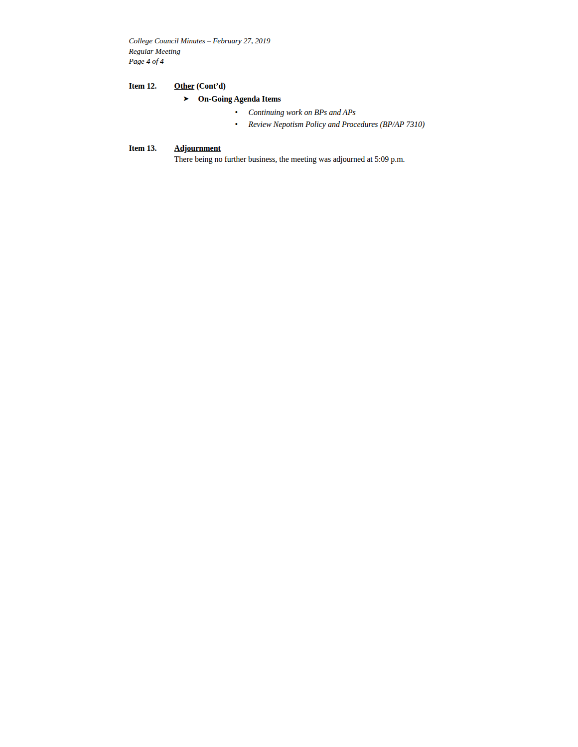College Council Minutes – February 27, 2019
Regular Meeting
Page 4 of 4
Item 12. Other (Cont’d)
➤On-Going Agenda Items
Continuing work on BPs and APs
Review Nepotism Policy and Procedures (BP/AP 7310)
Item 13. Adjournment
There being no further business, the meeting was adjourned at 5:09 p.m.